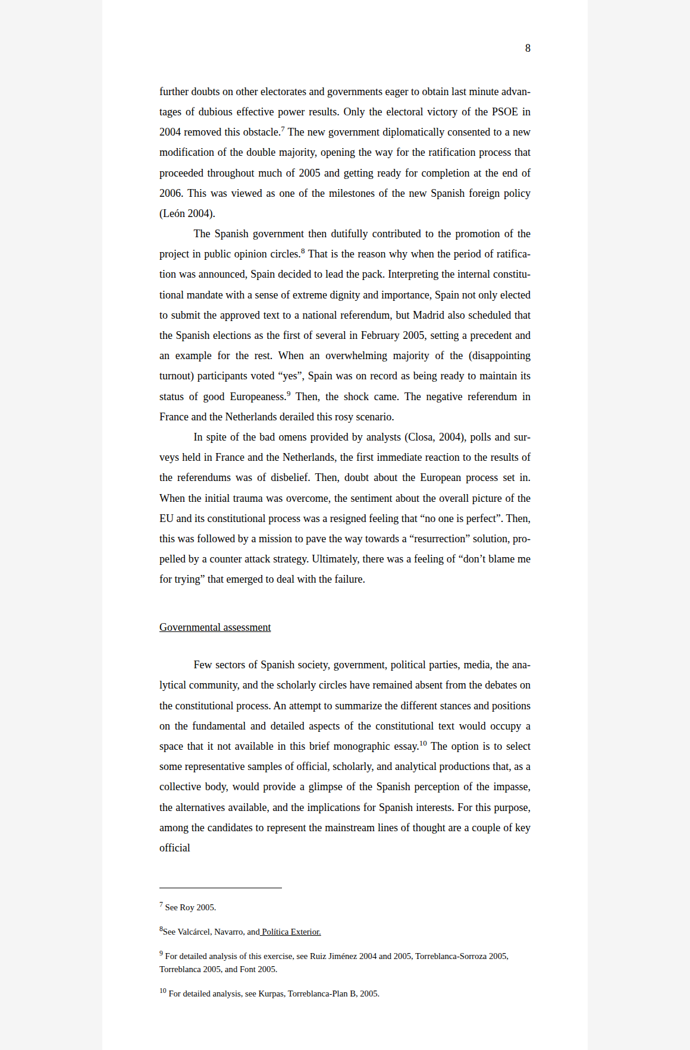8
further doubts on other electorates and governments eager to obtain last minute advantages of dubious effective power results. Only the electoral victory of the PSOE in 2004 removed this obstacle.7 The new government diplomatically consented to a new modification of the double majority, opening the way for the ratification process that proceeded throughout much of 2005 and getting ready for completion at the end of 2006. This was viewed as one of the milestones of the new Spanish foreign policy (León 2004).
The Spanish government then dutifully contributed to the promotion of the project in public opinion circles.8 That is the reason why when the period of ratification was announced, Spain decided to lead the pack. Interpreting the internal constitutional mandate with a sense of extreme dignity and importance, Spain not only elected to submit the approved text to a national referendum, but Madrid also scheduled that the Spanish elections as the first of several in February 2005, setting a precedent and an example for the rest. When an overwhelming majority of the (disappointing turnout) participants voted “yes”, Spain was on record as being ready to maintain its status of good Europeaness.9 Then, the shock came. The negative referendum in France and the Netherlands derailed this rosy scenario.
In spite of the bad omens provided by analysts (Closa, 2004), polls and surveys held in France and the Netherlands, the first immediate reaction to the results of the referendums was of disbelief. Then, doubt about the European process set in. When the initial trauma was overcome, the sentiment about the overall picture of the EU and its constitutional process was a resigned feeling that “no one is perfect”. Then, this was followed by a mission to pave the way towards a “resurrection” solution, propelled by a counter attack strategy. Ultimately, there was a feeling of “don’t blame me for trying” that emerged to deal with the failure.
Governmental assessment
Few sectors of Spanish society, government, political parties, media, the analytical community, and the scholarly circles have remained absent from the debates on the constitutional process. An attempt to summarize the different stances and positions on the fundamental and detailed aspects of the constitutional text would occupy a space that it not available in this brief monographic essay.10 The option is to select some representative samples of official, scholarly, and analytical productions that, as a collective body, would provide a glimpse of the Spanish perception of the impasse, the alternatives available, and the implications for Spanish interests. For this purpose, among the candidates to represent the mainstream lines of thought are a couple of key official
7 See Roy 2005.
8See Valcárcel, Navarro, and Política Exterior.
9 For detailed analysis of this exercise, see Ruiz Jiménez 2004 and 2005, Torreblanca-Sorroza 2005, Torreblanca 2005, and Font 2005.
10 For detailed analysis, see Kurpas, Torreblanca-Plan B, 2005.